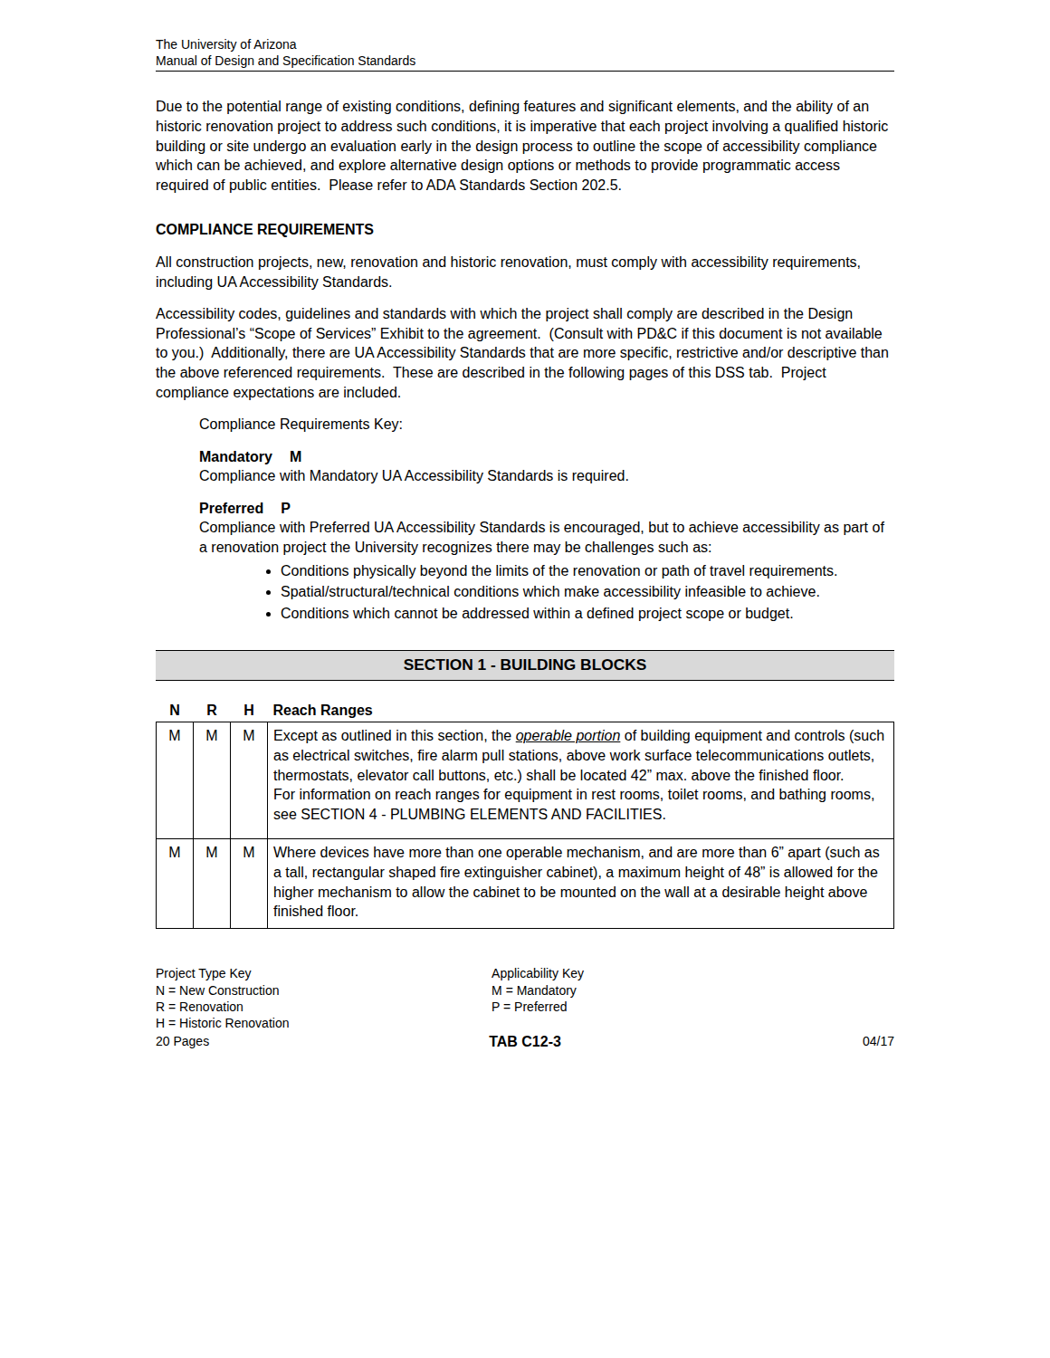The University of Arizona
Manual of Design and Specification Standards
Due to the potential range of existing conditions, defining features and significant elements, and the ability of an historic renovation project to address such conditions, it is imperative that each project involving a qualified historic building or site undergo an evaluation early in the design process to outline the scope of accessibility compliance which can be achieved, and explore alternative design options or methods to provide programmatic access required of public entities. Please refer to ADA Standards Section 202.5.
COMPLIANCE REQUIREMENTS
All construction projects, new, renovation and historic renovation, must comply with accessibility requirements, including UA Accessibility Standards.
Accessibility codes, guidelines and standards with which the project shall comply are described in the Design Professional’s “Scope of Services” Exhibit to the agreement. (Consult with PD&C if this document is not available to you.) Additionally, there are UA Accessibility Standards that are more specific, restrictive and/or descriptive than the above referenced requirements. These are described in the following pages of this DSS tab. Project compliance expectations are included.
Compliance Requirements Key:
Mandatory M
Compliance with Mandatory UA Accessibility Standards is required.
Preferred P
Compliance with Preferred UA Accessibility Standards is encouraged, but to achieve accessibility as part of a renovation project the University recognizes there may be challenges such as:
Conditions physically beyond the limits of the renovation or path of travel requirements.
Spatial/structural/technical conditions which make accessibility infeasible to achieve.
Conditions which cannot be addressed within a defined project scope or budget.
SECTION 1 - BUILDING BLOCKS
| N | R | H | Reach Ranges |
| --- | --- | --- | --- |
| M | M | M | Except as outlined in this section, the operable portion of building equipment and controls (such as electrical switches, fire alarm pull stations, above work surface telecommunications outlets, thermostats, elevator call buttons, etc.) shall be located 42” max. above the finished floor. For information on reach ranges for equipment in rest rooms, toilet rooms, and bathing rooms, see SECTION 4 - PLUMBING ELEMENTS AND FACILITIES. |
| M | M | M | Where devices have more than one operable mechanism, and are more than 6” apart (such as a tall, rectangular shaped fire extinguisher cabinet), a maximum height of 48” is allowed for the higher mechanism to allow the cabinet to be mounted on the wall at a desirable height above finished floor. |
Project Type Key
N = New Construction
R = Renovation
H = Historic Renovation
Applicability Key
M = Mandatory
P = Preferred
20 Pages TAB C12-3 04/17